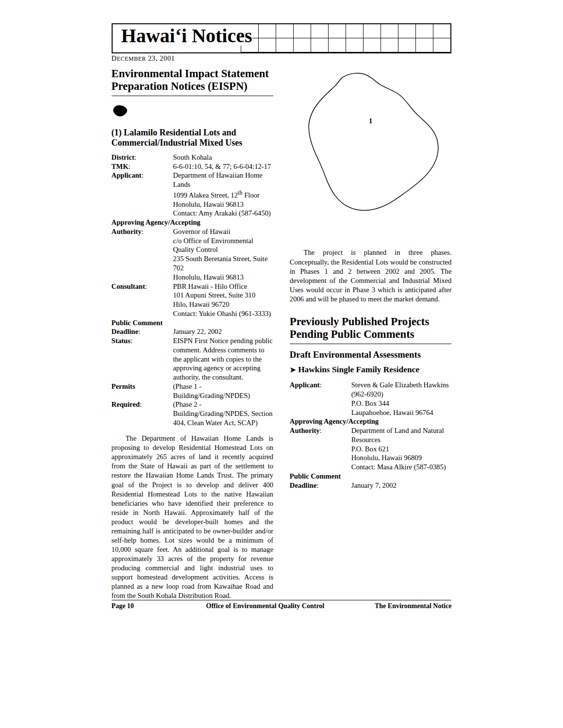Hawai‘i Notices
DECEMBER 23, 2001
Environmental Impact Statement Preparation Notices (EISPN)
(1) Lalamilo Residential Lots and Commercial/Industrial Mixed Uses
| District : | South Kohala |
| TMK : | 6-6-01:10, 54, & 77; 6-6-04:12-17 |
| Applicant : | Department of Hawaiian Home Lands 1099 Alakea Street, 12 th Floor Honolulu, Hawaii 96813 Contact: Amy Arakaki (587-6450) |
| Approving Agency/Accepting |
| Authority : | Governor of Hawaii c/o Office of Environmental Quality Control 235 South Beretania Street, Suite 702 Honolulu, Hawaii 96813 |
| Consultant : | PBR Hawaii - Hilo Office 101 Aupuni Street, Suite 310 Hilo, Hawaii 96720 Contact: Yukie Ohashi (961-3333) |
| Public Comment |
| Deadline : | January 22, 2002 |
| Status : | EISPN First Notice pending public comment. Address comments to the applicant with copies to the approving agency or accepting authority, the consultant. |
| Permits | (Phase 1 -Building/Grading/NPDES) |
| Required : | (Phase 2 - Building/Grading/NPDES, Section 404, Clean Water Act, SCAP) |
The Department of Hawaiian Home Lands is proposing to develop Residential Homestead Lots on approximately 265 acres of land it recently acquired from the State of Hawaii as part of the settlement to restore the Hawaiian Home Lands Trust. The primary goal of the Project is to develop and deliver 400 Residential Homestead Lots to the native Hawaiian beneficiaries who have identified their preference to reside in North Hawaii. Approximately half of the product would be developer-built homes and the remaining half is anticipated to be owner-builder and/or self-help homes. Lot sizes would be a minimum of 10,000 square feet. An additional goal is to manage approximately 33 acres of the property for revenue producing commercial and light industrial uses to support homestead development activities. Access is planned as a new loop road from Kawaihae Road and from the South Kohala Distribution Road.
1
The project is planned in three phases. Conceptually, the Residential Lots would be constructed in Phases 1 and 2 between 2002 and 2005. The development of the Commercial and Industrial Mixed Uses would occur in Phase 3 which is anticipated after 2006 and will be phased to meet the market demand.
Previously Published Projects Pending Public Comments
Draft Environmental Assessments
➤ Hawkins Single Family Residence
| Applicant : | Steven & Gale Elizabeth Hawkins (962-6920) P.O. Box 344 Laupahoehoe, Hawaii 96764 |
| Approving Agency/Accepting |
| Authority : | Department of Land and Natural Resources P.O. Box 621 Honolulu, Hawaii 96809 Contact: Masa Alkire (587-0385) |
| Public Comment |
| Deadline : | January 7, 2002 |
Page 10
Office of Environmental Quality Control
The Environmental Notice